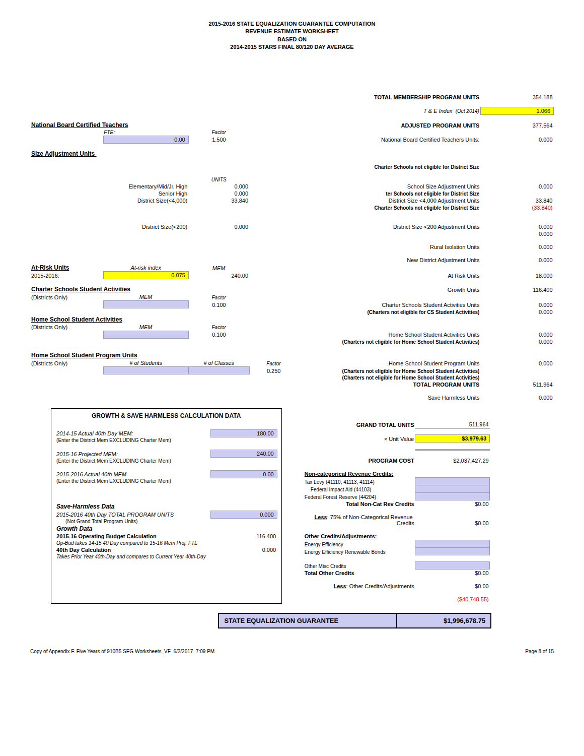2015-2016 STATE EQUALIZATION GUARANTEE COMPUTATION
REVENUE ESTIMATE WORKSHEET
BASED ON
2014-2015 STARS FINAL 80/120 DAY AVERAGE
| | TOTAL MEMBERSHIP PROGRAM UNITS | 354.188 |
| | T & E Index (Oct 2014) | 1.066 |
| National Board Certified Teachers | | ADJUSTED PROGRAM UNITS | 377.564 |
| FTE: | Factor | | | |
| | 0.00 | 1.500 | | National Board Certified Teachers Units: | 0.000 |
| Size Adjustment Units | | | |
| | Charter Schools not eligible for District Size | |
| | UNITS | | | |
| Elementary/Mid/Jr. High | 0.000 | | School Size Adjustment Units | 0.000 |
| Senior High | 0.000 | | ter Schools not eligible for District Size | |
| District Size(<4,000) | 33.840 | | District Size <4,000 Adjustment Units | 33.840 |
| | | Charter Schools not eligible for District Size | (33.840) |
| District Size(<200) | 0.000 | | District Size <200 Adjustment Units | 0.000 |
| | 0.000 |
| | Rural Isolation Units | 0.000 |
| | New District Adjustment Units | 0.000 |
| At-Risk Units | At-risk index | MEM | | | |
| 2015-2016: | 0.075 | 240.00 | | At Risk Units | 18.000 |
| Charter Schools Student Activities | | Growth Units | 116.400 |
| (Districts Only) | MEM | Factor | | | |
| | | 0.100 | | Charter Schools Student Activities Units | 0.000 |
| | (Charters not eligible for CS Student Activities) | 0.000 |
| Home School Student Activities | |
| (Districts Only) | MEM | Factor | |
| | | 0.100 | | Home School Student Activities Units | 0.000 |
| | (Charters not eligible for Home School Student Activities) | 0.000 |
| Home School Student Program Units | |
| (Districts Only) | # of Students | # of Classes | Factor | Home School Student Program Units | 0.000 |
| | | | 0.250 | (Charters not eligible for Home School Student Activities) | |
| | (Charters not eligible for Home School Student Activities) | |
| | TOTAL PROGRAM UNITS | 511.964 |
| | Save Harmless Units | 0.000 |
| | / GROWTH & SAVE HARMLESS CALCULATION DATA / / 2014-15 Actual 40th Day MEM: / 180.00 / / (Enter the District Mem EXCLUDING Charter Mem) / / / 2015-16 Projected MEM: / 240.00 / / (Enter the District Mem EXCLUDING Charter Mem) / / / 2015-2016 Actual 40th MEM / 0.00 / / (Enter the District Mem EXCLUDING Charter Mem) / / / Save-Harmless Data / / / 2015-2016 40th Day TOTAL PROGRAM UNITS / 0.000 / / (Not Grand Total Program Units) / / / Growth Data / / / 2015-16 Operating Budget Calculation / 116.400 / / Op-Bud takes 14-15 40 Day compared to 15-16 Mem Proj. FTE / / / 40th Day Calculation / 0.000 / / Takes Prior Year 40th-Day and compares to Current Year 40th-Day / / | | / GRAND TOTAL UNITS / 511.964 / / × Unit Value / $3,979.63 / / PROGRAM COST / $2,037,427.29 / / Non-categorical Revenue Credits: / / Tax Levy (41110, 41113, 41114) / / / Federal Impact Aid (44103) / / / Federal Forest Reserve (44204) / / / Total Non-Cat Rev Credits / $0.00 / / Less : 75% of Non-Categorical Revenue Credits / $0.00 / / Other Credits/Adjustments: / / Energy Efficiency / / / Energy Efficiency Renewable Bonds / / / Other Misc Credits / / / Total Other Credits / $0.00 / / Less : Other Credits/Adjustments / $0.00 / / / ($40,748.55) / | |
| | STATE EQUALIZATION GUARANTEE | $1,996,678.75 | |
Copy of Appendix F. Five Years of 910B5 SEG Worksheets_VF 6/2/2017 7:09 PM Page 8 of 15